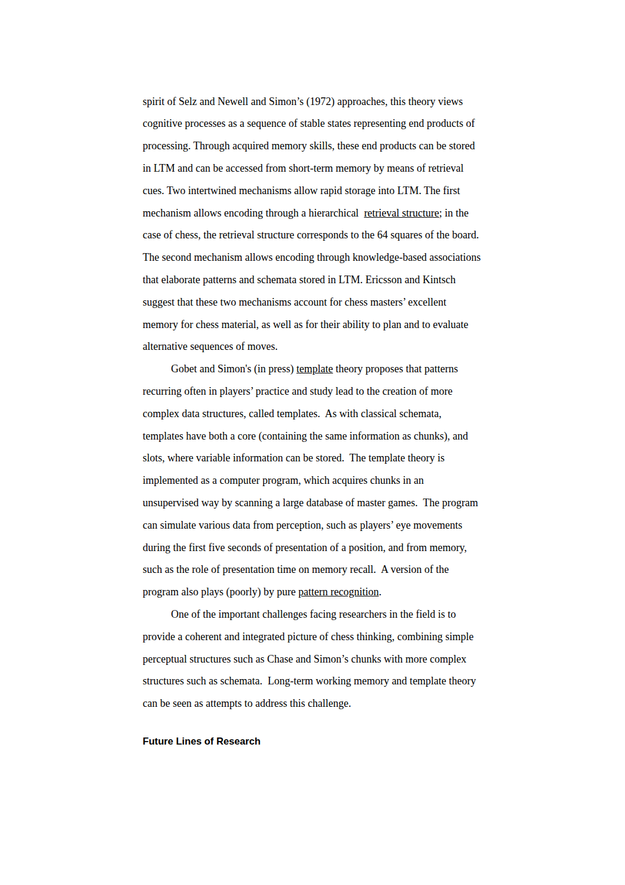spirit of Selz and Newell and Simon’s (1972) approaches, this theory views cognitive processes as a sequence of stable states representing end products of processing. Through acquired memory skills, these end products can be stored in LTM and can be accessed from short-term memory by means of retrieval cues. Two intertwined mechanisms allow rapid storage into LTM. The first mechanism allows encoding through a hierarchical retrieval structure; in the case of chess, the retrieval structure corresponds to the 64 squares of the board. The second mechanism allows encoding through knowledge-based associations that elaborate patterns and schemata stored in LTM. Ericsson and Kintsch suggest that these two mechanisms account for chess masters’ excellent memory for chess material, as well as for their ability to plan and to evaluate alternative sequences of moves.
Gobet and Simon's (in press) template theory proposes that patterns recurring often in players’ practice and study lead to the creation of more complex data structures, called templates. As with classical schemata, templates have both a core (containing the same information as chunks), and slots, where variable information can be stored. The template theory is implemented as a computer program, which acquires chunks in an unsupervised way by scanning a large database of master games. The program can simulate various data from perception, such as players’ eye movements during the first five seconds of presentation of a position, and from memory, such as the role of presentation time on memory recall. A version of the program also plays (poorly) by pure pattern recognition.
One of the important challenges facing researchers in the field is to provide a coherent and integrated picture of chess thinking, combining simple perceptual structures such as Chase and Simon’s chunks with more complex structures such as schemata. Long-term working memory and template theory can be seen as attempts to address this challenge.
Future Lines of Research